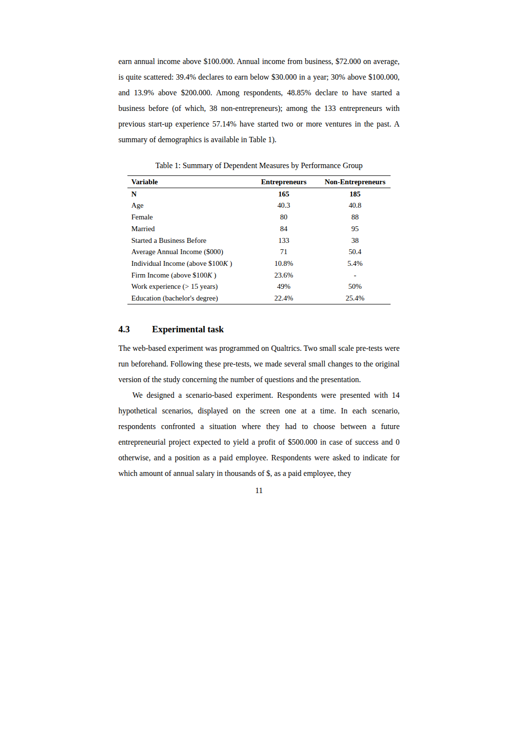earn annual income above $100.000. Annual income from business, $72.000 on average, is quite scattered: 39.4% declares to earn below $30.000 in a year; 30% above $100.000, and 13.9% above $200.000. Among respondents, 48.85% declare to have started a business before (of which, 38 non-entrepreneurs); among the 133 entrepreneurs with previous start-up experience 57.14% have started two or more ventures in the past. A summary of demographics is available in Table 1).
Table 1: Summary of Dependent Measures by Performance Group
| Variable | Entrepreneurs | Non-Entrepreneurs |
| --- | --- | --- |
| N | 165 | 185 |
| Age | 40.3 | 40.8 |
| Female | 80 | 88 |
| Married | 84 | 95 |
| Started a Business Before | 133 | 38 |
| Average Annual Income ($000) | 71 | 50.4 |
| Individual Income (above $100 K ) | 10.8% | 5.4% |
| Firm Income (above $100 K ) | 23.6% | - |
| Work experience (> 15 years) | 49% | 50% |
| Education (bachelor's degree) | 22.4% | 25.4% |
4.3 Experimental task
The web-based experiment was programmed on Qualtrics. Two small scale pre-tests were run beforehand. Following these pre-tests, we made several small changes to the original version of the study concerning the number of questions and the presentation.
We designed a scenario-based experiment. Respondents were presented with 14 hypothetical scenarios, displayed on the screen one at a time. In each scenario, respondents confronted a situation where they had to choose between a future entrepreneurial project expected to yield a profit of $500.000 in case of success and 0 otherwise, and a position as a paid employee. Respondents were asked to indicate for which amount of annual salary in thousands of $, as a paid employee, they
11